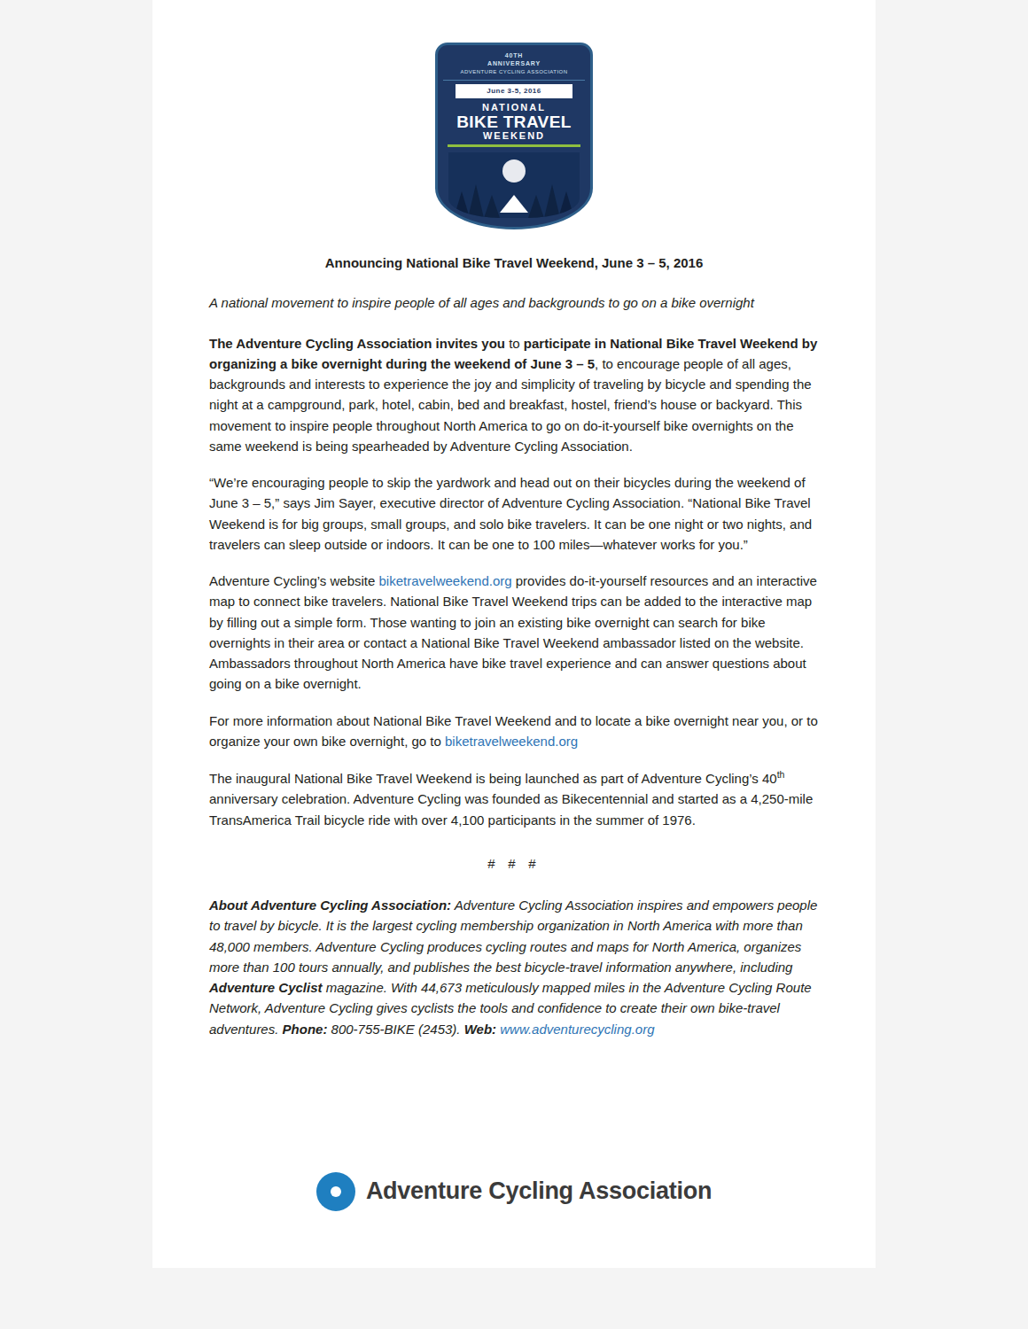40th
Anniversary
Adventure Cycling Association
June 3-5, 2016
National Bike Travel Weekend
Announcing National Bike Travel Weekend, June 3 – 5, 2016
A national movement to inspire people of all ages and backgrounds to go on a bike overnight
The Adventure Cycling Association invites you to participate in National Bike Travel Weekend by organizing a bike overnight during the weekend of June 3 – 5, to encourage people of all ages, backgrounds and interests to experience the joy and simplicity of traveling by bicycle and spending the night at a campground, park, hotel, cabin, bed and breakfast, hostel, friend’s house or backyard. This movement to inspire people throughout North America to go on do-it-yourself bike overnights on the same weekend is being spearheaded by Adventure Cycling Association.
“We’re encouraging people to skip the yardwork and head out on their bicycles during the weekend of June 3 – 5,” says Jim Sayer, executive director of Adventure Cycling Association. “National Bike Travel Weekend is for big groups, small groups, and solo bike travelers. It can be one night or two nights, and travelers can sleep outside or indoors. It can be one to 100 miles—whatever works for you.”
Adventure Cycling’s website biketravelweekend.org provides do-it-yourself resources and an interactive map to connect bike travelers. National Bike Travel Weekend trips can be added to the interactive map by filling out a simple form. Those wanting to join an existing bike overnight can search for bike overnights in their area or contact a National Bike Travel Weekend ambassador listed on the website. Ambassadors throughout North America have bike travel experience and can answer questions about going on a bike overnight.
For more information about National Bike Travel Weekend and to locate a bike overnight near you, or to organize your own bike overnight, go to biketravelweekend.org
The inaugural National Bike Travel Weekend is being launched as part of Adventure Cycling’s 40th anniversary celebration. Adventure Cycling was founded as Bikecentennial and started as a 4,250-mile TransAmerica Trail bicycle ride with over 4,100 participants in the summer of 1976.
# # #
About Adventure Cycling Association: Adventure Cycling Association inspires and empowers people to travel by bicycle. It is the largest cycling membership organization in North America with more than 48,000 members. Adventure Cycling produces cycling routes and maps for North America, organizes more than 100 tours annually, and publishes the best bicycle-travel information anywhere, including Adventure Cyclist magazine. With 44,673 meticulously mapped miles in the Adventure Cycling Route Network, Adventure Cycling gives cyclists the tools and confidence to create their own bike-travel adventures. Phone: 800-755-BIKE (2453). Web: www.adventurecycling.org
Adventure Cycling Association